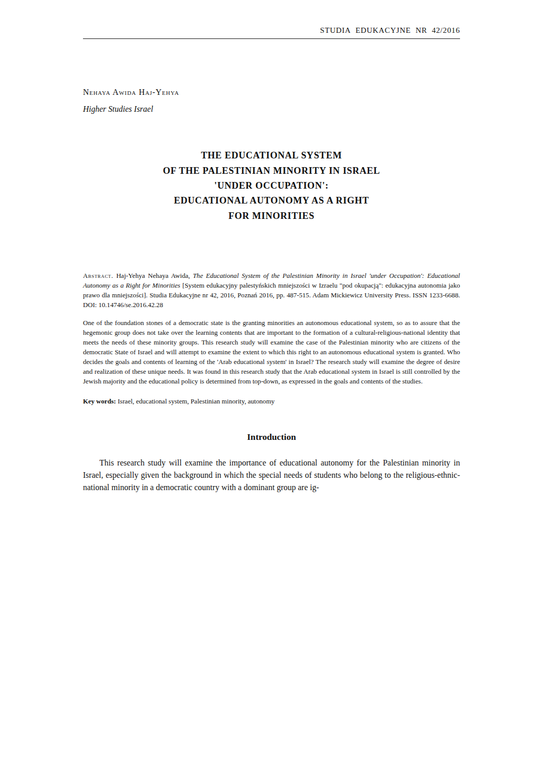STUDIA EDUKACYJNE NR 42/2016
Nehaya Awida Haj-Yehya
Higher Studies Israel
The Educational System
of the Palestinian Minority in Israel
'under Occupation':
Educational Autonomy as a Right
for Minorities
Abstract. Haj-Yehya Nehaya Awida, The Educational System of the Palestinian Minority in Israel 'under Occupation': Educational Autonomy as a Right for Minorities [System edukacyjny palestyńskich mniejszości w Izraelu "pod okupacją": edukacyjna autonomia jako prawo dla mniejszości]. Studia Edukacyjne nr 42, 2016, Poznań 2016, pp. 487-515. Adam Mickiewicz University Press. ISSN 1233-6688. DOI: 10.14746/se.2016.42.28
One of the foundation stones of a democratic state is the granting minorities an autonomous educational system, so as to assure that the hegemonic group does not take over the learning contents that are important to the formation of a cultural-religious-national identity that meets the needs of these minority groups. This research study will examine the case of the Palestinian minority who are citizens of the democratic State of Israel and will attempt to examine the extent to which this right to an autonomous educational system is granted. Who decides the goals and contents of learning of the 'Arab educational system' in Israel? The research study will examine the degree of desire and realization of these unique needs. It was found in this research study that the Arab educational system in Israel is still controlled by the Jewish majority and the educational policy is determined from top-down, as expressed in the goals and contents of the studies.
Key words: Israel, educational system, Palestinian minority, autonomy
Introduction
This research study will examine the importance of educational autonomy for the Palestinian minority in Israel, especially given the background in which the special needs of students who belong to the religious-ethnic-national minority in a democratic country with a dominant group are ig-